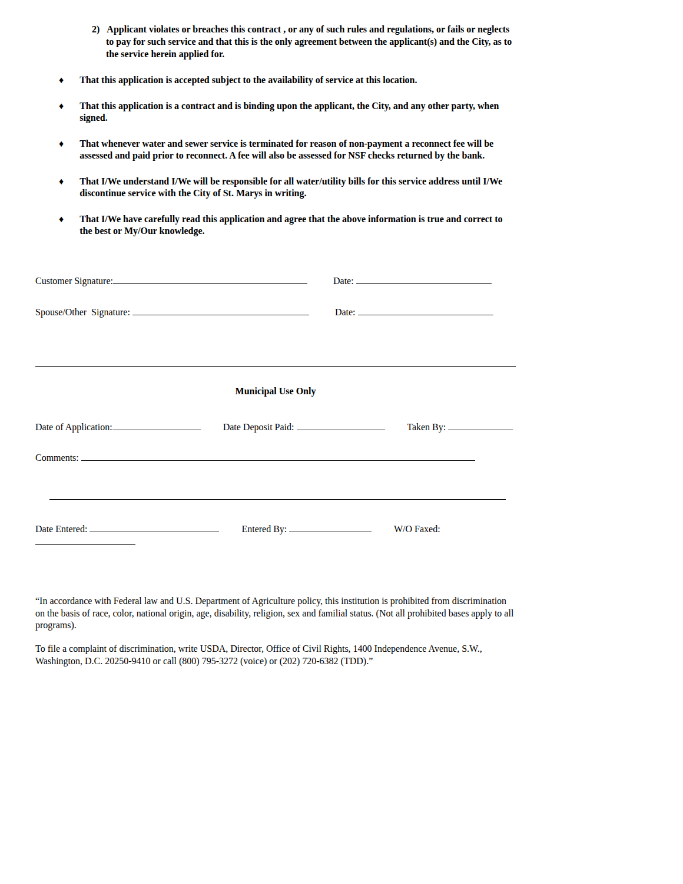2) Applicant violates or breaches this contract , or any of such rules and regulations, or fails or neglects to pay for such service and that this is the only agreement between the applicant(s) and the City, as to the service herein applied for.
That this application is accepted subject to the availability of service at this location.
That this application is a contract and is binding upon the applicant, the City, and any other party, when signed.
That whenever water and sewer service is terminated for reason of non-payment a reconnect fee will be assessed and paid prior to reconnect. A fee will also be assessed for NSF checks returned by the bank.
That I/We understand I/We will be responsible for all water/utility bills for this service address until I/We discontinue service with the City of St. Marys in writing.
That I/We have carefully read this application and agree that the above information is true and correct to the best or My/Our knowledge.
Customer Signature: Date:
Spouse/Other Signature: Date:
Municipal Use Only
Date of Application: Date Deposit Paid: Taken By:
Comments:
Date Entered: Entered By: W/O Faxed:
“In accordance with Federal law and U.S. Department of Agriculture policy, this institution is prohibited from discrimination on the basis of race, color, national origin, age, disability, religion, sex and familial status. (Not all prohibited bases apply to all programs).
To file a complaint of discrimination, write USDA, Director, Office of Civil Rights, 1400 Independence Avenue, S.W., Washington, D.C. 20250-9410 or call (800) 795-3272 (voice) or (202) 720-6382 (TDD).”